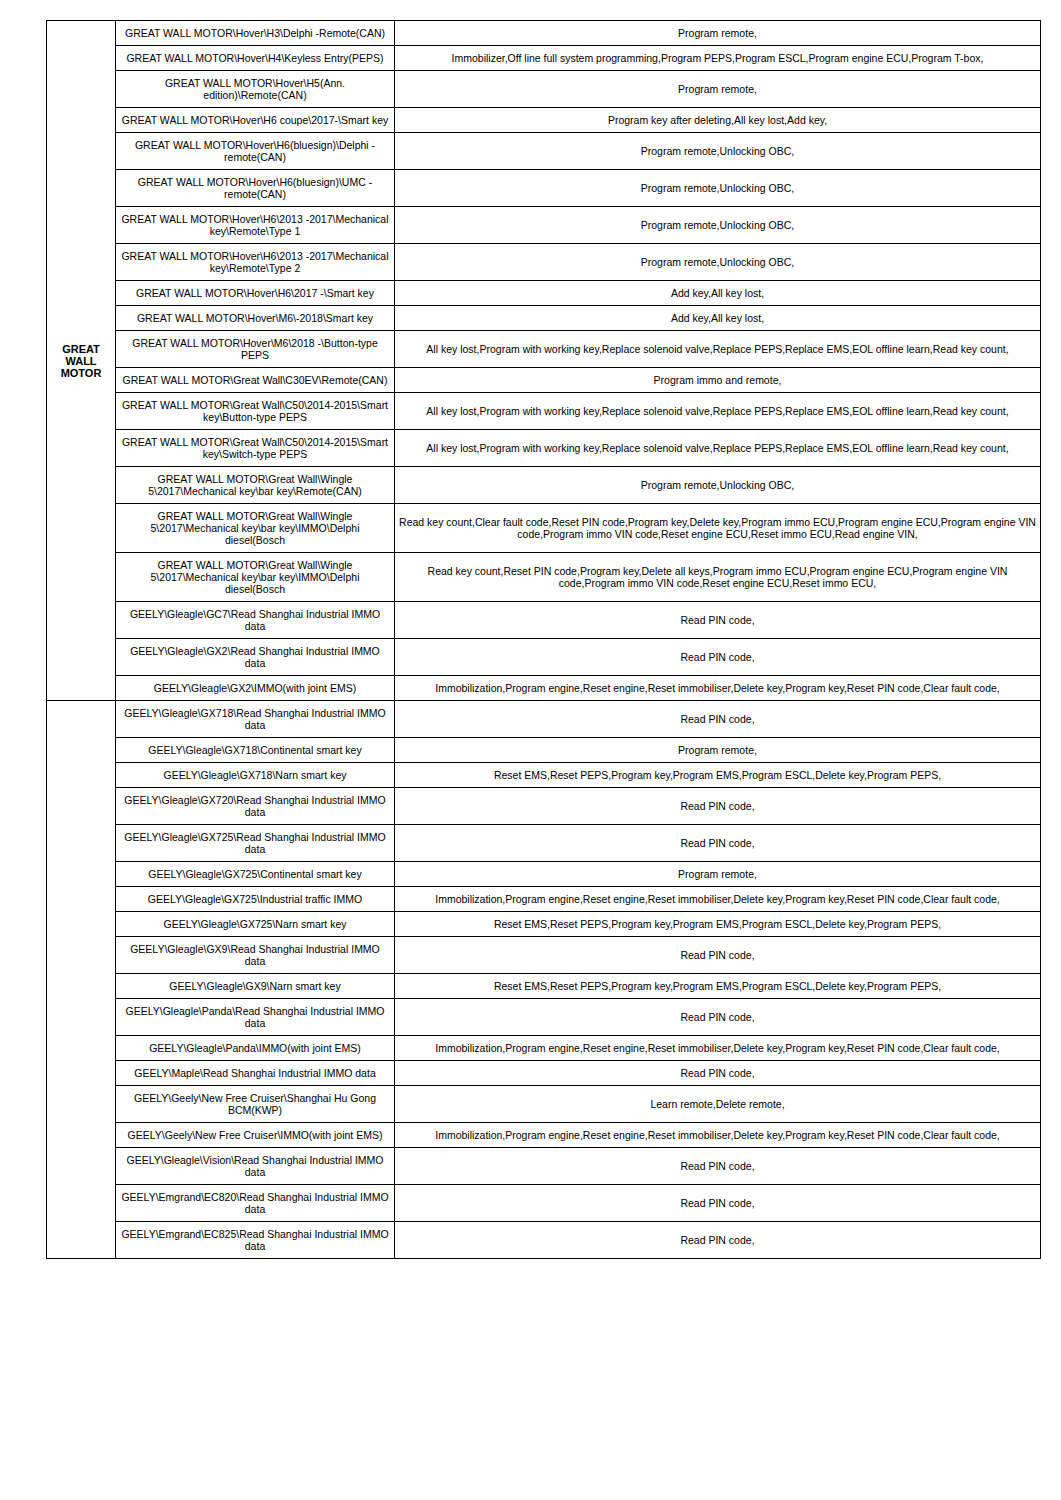| | GREAT WALL MOTOR | GREAT WALL MOTOR\Hover\H3\Delphi -Remote(CAN) | Program remote, |
| GREAT WALL MOTOR\Hover\H4\Keyless Entry(PEPS) | Immobilizer,Off line full system programming,Program PEPS,Program ESCL,Program engine ECU,Program T-box, |
| GREAT WALL MOTOR\Hover\H5(Ann. edition)\Remote(CAN) | Program remote, |
| GREAT WALL MOTOR\Hover\H6 coupe\2017-\Smart key | Program key after deleting,All key lost,Add key, |
| GREAT WALL MOTOR\Hover\H6(bluesign)\Delphi -remote(CAN) | Program remote,Unlocking OBC, |
| GREAT WALL MOTOR\Hover\H6(bluesign)\UMC -remote(CAN) | Program remote,Unlocking OBC, |
| GREAT WALL MOTOR\Hover\H6\2013 -2017\Mechanical key\Remote\Type 1 | Program remote,Unlocking OBC, |
| GREAT WALL MOTOR\Hover\H6\2013 -2017\Mechanical key\Remote\Type 2 | Program remote,Unlocking OBC, |
| GREAT WALL MOTOR\Hover\H6\2017 -\Smart key | Add key,All key lost, |
| GREAT WALL MOTOR\Hover\M6\-2018\Smart key | Add key,All key lost, |
| GREAT WALL MOTOR\Hover\M6\2018 -\Button-type PEPS | All key lost,Program with working key,Replace solenoid valve,Replace PEPS,Replace EMS,EOL offline learn,Read key count, |
| GREAT WALL MOTOR\Great Wall\C30EV\Remote(CAN) | Program immo and remote, |
| GREAT WALL MOTOR\Great Wall\C50\2014-2015\Smart key\Button-type PEPS | All key lost,Program with working key,Replace solenoid valve,Replace PEPS,Replace EMS,EOL offline learn,Read key count, |
| GREAT WALL MOTOR\Great Wall\C50\2014-2015\Smart key\Switch-type PEPS | All key lost,Program with working key,Replace solenoid valve,Replace PEPS,Replace EMS,EOL offline learn,Read key count, |
| GREAT WALL MOTOR\Great Wall\Wingle 5\2017\Mechanical key\bar key\Remote(CAN) | Program remote,Unlocking OBC, |
| GREAT WALL MOTOR\Great Wall\Wingle 5\2017\Mechanical key\bar key\IMMO\Delphi diesel(Bosch | Read key count,Clear fault code,Reset PIN code,Program key,Delete key,Program immo ECU,Program engine ECU,Program engine VIN code,Program immo VIN code,Reset engine ECU,Reset immo ECU,Read engine VIN, |
| GREAT WALL MOTOR\Great Wall\Wingle 5\2017\Mechanical key\bar key\IMMO\Delphi diesel(Bosch | Read key count,Reset PIN code,Program key,Delete all keys,Program immo ECU,Program engine ECU,Program engine VIN code,Program immo VIN code,Reset engine ECU,Reset immo ECU, |
| GEELY\Gleagle\GC7\Read Shanghai Industrial IMMO data | Read PIN code, |
| GEELY\Gleagle\GX2\Read Shanghai Industrial IMMO data | Read PIN code, |
| GEELY\Gleagle\GX2\IMMO(with joint EMS) | Immobilization,Program engine,Reset engine,Reset immobiliser,Delete key,Program key,Reset PIN code,Clear fault code, |
| | | GEELY\Gleagle\GX718\Read Shanghai Industrial IMMO data | Read PIN code, |
| GEELY\Gleagle\GX718\Continental smart key | Program remote, |
| GEELY\Gleagle\GX718\Narn smart key | Reset EMS,Reset PEPS,Program key,Program EMS,Program ESCL,Delete key,Program PEPS, |
| GEELY\Gleagle\GX720\Read Shanghai Industrial IMMO data | Read PIN code, |
| GEELY\Gleagle\GX725\Read Shanghai Industrial IMMO data | Read PIN code, |
| GEELY\Gleagle\GX725\Continental smart key | Program remote, |
| GEELY\Gleagle\GX725\Industrial traffic IMMO | Immobilization,Program engine,Reset engine,Reset immobiliser,Delete key,Program key,Reset PIN code,Clear fault code, |
| GEELY\Gleagle\GX725\Narn smart key | Reset EMS,Reset PEPS,Program key,Program EMS,Program ESCL,Delete key,Program PEPS, |
| GEELY\Gleagle\GX9\Read Shanghai Industrial IMMO data | Read PIN code, |
| GEELY\Gleagle\GX9\Narn smart key | Reset EMS,Reset PEPS,Program key,Program EMS,Program ESCL,Delete key,Program PEPS, |
| GEELY\Gleagle\Panda\Read Shanghai Industrial IMMO data | Read PIN code, |
| GEELY\Gleagle\Panda\IMMO(with joint EMS) | Immobilization,Program engine,Reset engine,Reset immobiliser,Delete key,Program key,Reset PIN code,Clear fault code, |
| GEELY\Maple\Read Shanghai Industrial IMMO data | Read PIN code, |
| GEELY\Geely\New Free Cruiser\Shanghai Hu Gong BCM(KWP) | Learn remote,Delete remote, |
| GEELY\Geely\New Free Cruiser\IMMO(with joint EMS) | Immobilization,Program engine,Reset engine,Reset immobiliser,Delete key,Program key,Reset PIN code,Clear fault code, |
| GEELY\Gleagle\Vision\Read Shanghai Industrial IMMO data | Read PIN code, |
| GEELY\Emgrand\EC820\Read Shanghai Industrial IMMO data | Read PIN code, |
| GEELY\Emgrand\EC825\Read Shanghai Industrial IMMO data | Read PIN code, |